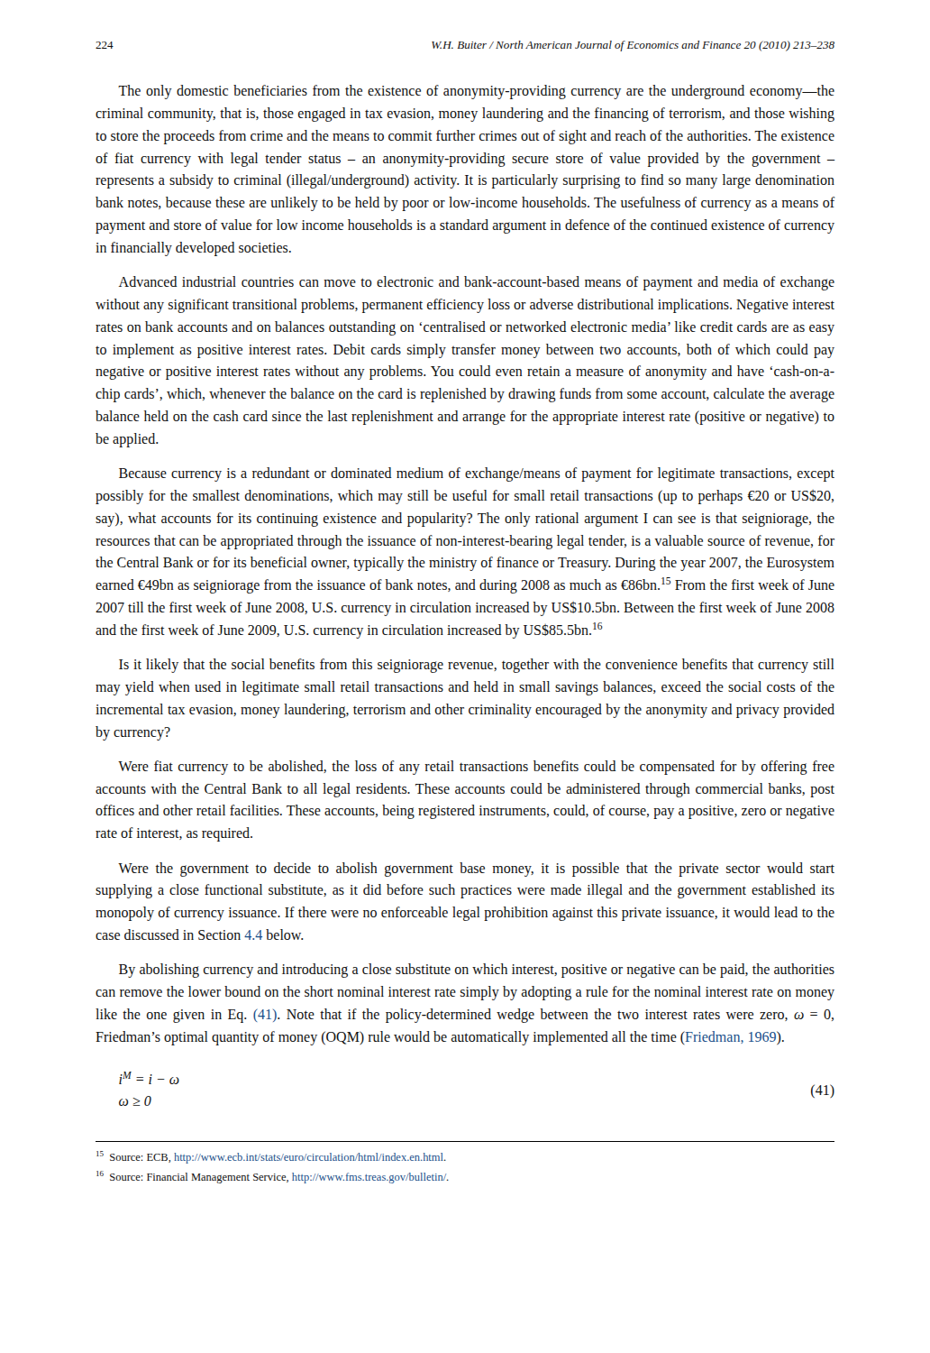224 W.H. Buiter / North American Journal of Economics and Finance 20 (2010) 213–238
The only domestic beneficiaries from the existence of anonymity-providing currency are the underground economy—the criminal community, that is, those engaged in tax evasion, money laundering and the financing of terrorism, and those wishing to store the proceeds from crime and the means to commit further crimes out of sight and reach of the authorities. The existence of fiat currency with legal tender status – an anonymity-providing secure store of value provided by the government – represents a subsidy to criminal (illegal/underground) activity. It is particularly surprising to find so many large denomination bank notes, because these are unlikely to be held by poor or low-income households. The usefulness of currency as a means of payment and store of value for low income households is a standard argument in defence of the continued existence of currency in financially developed societies.
Advanced industrial countries can move to electronic and bank-account-based means of payment and media of exchange without any significant transitional problems, permanent efficiency loss or adverse distributional implications. Negative interest rates on bank accounts and on balances outstanding on ‘centralised or networked electronic media’ like credit cards are as easy to implement as positive interest rates. Debit cards simply transfer money between two accounts, both of which could pay negative or positive interest rates without any problems. You could even retain a measure of anonymity and have ‘cash-on-a-chip cards’, which, whenever the balance on the card is replenished by drawing funds from some account, calculate the average balance held on the cash card since the last replenishment and arrange for the appropriate interest rate (positive or negative) to be applied.
Because currency is a redundant or dominated medium of exchange/means of payment for legitimate transactions, except possibly for the smallest denominations, which may still be useful for small retail transactions (up to perhaps 20 or US$20, say), what accounts for its continuing existence and popularity? The only rational argument I can see is that seigniorage, the resources that can be appropriated through the issuance of non-interest-bearing legal tender, is a valuable source of revenue, for the Central Bank or for its beneficial owner, typically the ministry of finance or Treasury. During the year 2007, the Eurosystem earned 49bn as seigniorage from the issuance of bank notes, and during 2008 as much as 86bn.15 From the first week of June 2007 till the first week of June 2008, U.S. currency in circulation increased by US$10.5bn. Between the first week of June 2008 and the first week of June 2009, U.S. currency in circulation increased by US$85.5bn.16
Is it likely that the social benefits from this seigniorage revenue, together with the convenience benefits that currency still may yield when used in legitimate small retail transactions and held in small savings balances, exceed the social costs of the incremental tax evasion, money laundering, terrorism and other criminality encouraged by the anonymity and privacy provided by currency?
Were fiat currency to be abolished, the loss of any retail transactions benefits could be compensated for by offering free accounts with the Central Bank to all legal residents. These accounts could be administered through commercial banks, post offices and other retail facilities. These accounts, being registered instruments, could, of course, pay a positive, zero or negative rate of interest, as required.
Were the government to decide to abolish government base money, it is possible that the private sector would start supplying a close functional substitute, as it did before such practices were made illegal and the government established its monopoly of currency issuance. If there were no enforceable legal prohibition against this private issuance, it would lead to the case discussed in Section 4.4 below.
By abolishing currency and introducing a close substitute on which interest, positive or negative can be paid, the authorities can remove the lower bound on the short nominal interest rate simply by adopting a rule for the nominal interest rate on money like the one given in Eq. (41). Note that if the policy-determined wedge between the two interest rates were zero, ω = 0, Friedman’s optimal quantity of money (OQM) rule would be automatically implemented all the time (Friedman, 1969).
iM = i − ω
ω ≥ 0 (41)
15 Source: ECB, http://www.ecb.int/stats/euro/circulation/html/index.en.html.
16 Source: Financial Management Service, http://www.fms.treas.gov/bulletin/.